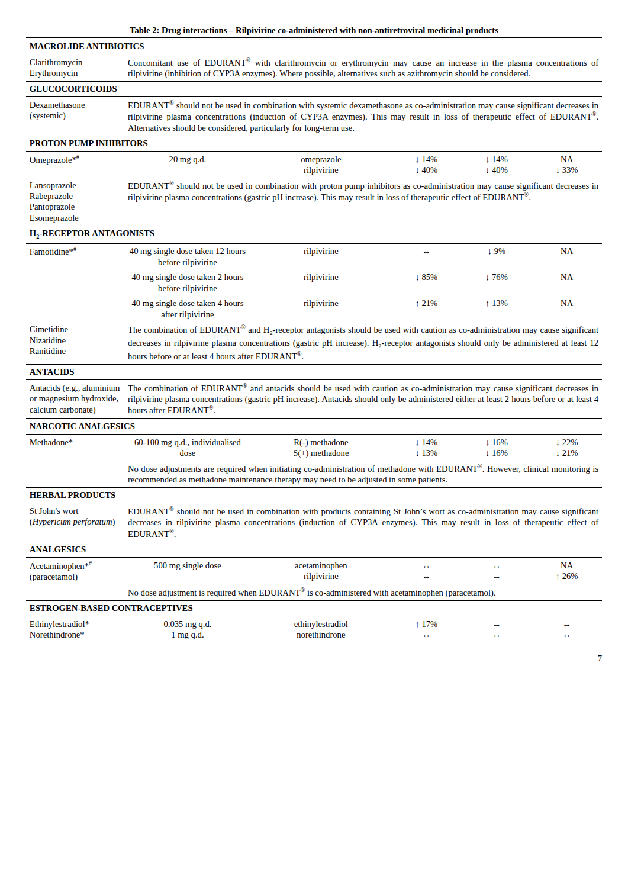Table 2: Drug interactions – Rilpivirine co-administered with non-antiretroviral medicinal products
| Macrolide Antibiotics |
| Clarithromycin Erythromycin | Concomitant use of EDURANT ® with clarithromycin or erythromycin may cause an increase in the plasma concentrations of rilpivirine (inhibition of CYP3A enzymes). Where possible, alternatives such as azithromycin should be considered. |
| Glucocorticoids |
| Dexamethasone (systemic) | EDURANT ® should not be used in combination with systemic dexamethasone as co-administration may cause significant decreases in rilpivirine plasma concentrations (induction of CYP3A enzymes). This may result in loss of therapeutic effect of EDURANT ® . Alternatives should be considered, particularly for long-term use. |
| Proton Pump Inhibitors |
| Omeprazole* # | 20 mg q.d. | omeprazole rilpivirine | ↓ 14% ↓ 40% | ↓ 14% ↓ 40% | NA ↓ 33% |
| Lansoprazole Rabeprazole Pantoprazole Esomeprazole | EDURANT ® should not be used in combination with proton pump inhibitors as co-administration may cause significant decreases in rilpivirine plasma concentrations (gastric pH increase). This may result in loss of therapeutic effect of EDURANT ® . |
| H 2 -Receptor Antagonists |
| Famotidine* # | 40 mg single dose taken 12 hours before rilpivirine | rilpivirine | ↔ | ↓ 9% | NA |
| | 40 mg single dose taken 2 hours before rilpivirine | rilpivirine | ↓ 85% | ↓ 76% | NA |
| | 40 mg single dose taken 4 hours after rilpivirine | rilpivirine | ↑ 21% | ↑ 13% | NA |
| Cimetidine Nizatidine Ranitidine | The combination of EDURANT ® and H 2 -receptor antagonists should be used with caution as co-administration may cause significant decreases in rilpivirine plasma concentrations (gastric pH increase). H 2 -receptor antagonists should only be administered at least 12 hours before or at least 4 hours after EDURANT ® . |
| Antacids |
| Antacids (e.g., aluminium or magnesium hydroxide, calcium carbonate) | The combination of EDURANT ® and antacids should be used with caution as co-administration may cause significant decreases in rilpivirine plasma concentrations (gastric pH increase). Antacids should only be administered either at least 2 hours before or at least 4 hours after EDURANT ® . |
| Narcotic Analgesics |
| Methadone* | 60-100 mg q.d., individualised dose | R(-) methadone S(+) methadone | ↓ 14% ↓ 13% | ↓ 16% ↓ 16% | ↓ 22% ↓ 21% |
| | No dose adjustments are required when initiating co-administration of methadone with EDURANT ® . However, clinical monitoring is recommended as methadone maintenance therapy may need to be adjusted in some patients. |
| Herbal Products |
| St John's wort ( Hypericum perforatum ) | EDURANT ® should not be used in combination with products containing St John’s wort as co-administration may cause significant decreases in rilpivirine plasma concentrations (induction of CYP3A enzymes). This may result in loss of therapeutic effect of EDURANT ® . |
| Analgesics |
| Acetaminophen* # (paracetamol) | 500 mg single dose | acetaminophen rilpivirine | ↔ ↔ | ↔ ↔ | NA ↑ 26% |
| | No dose adjustment is required when EDURANT ® is co-administered with acetaminophen (paracetamol). |
| Estrogen-Based Contraceptives |
| Ethinylestradiol* Norethindrone* | 0.035 mg q.d. 1 mg q.d. | ethinylestradiol norethindrone | ↑ 17% ↔ | ↔ ↔ | ↔ ↔ |
7